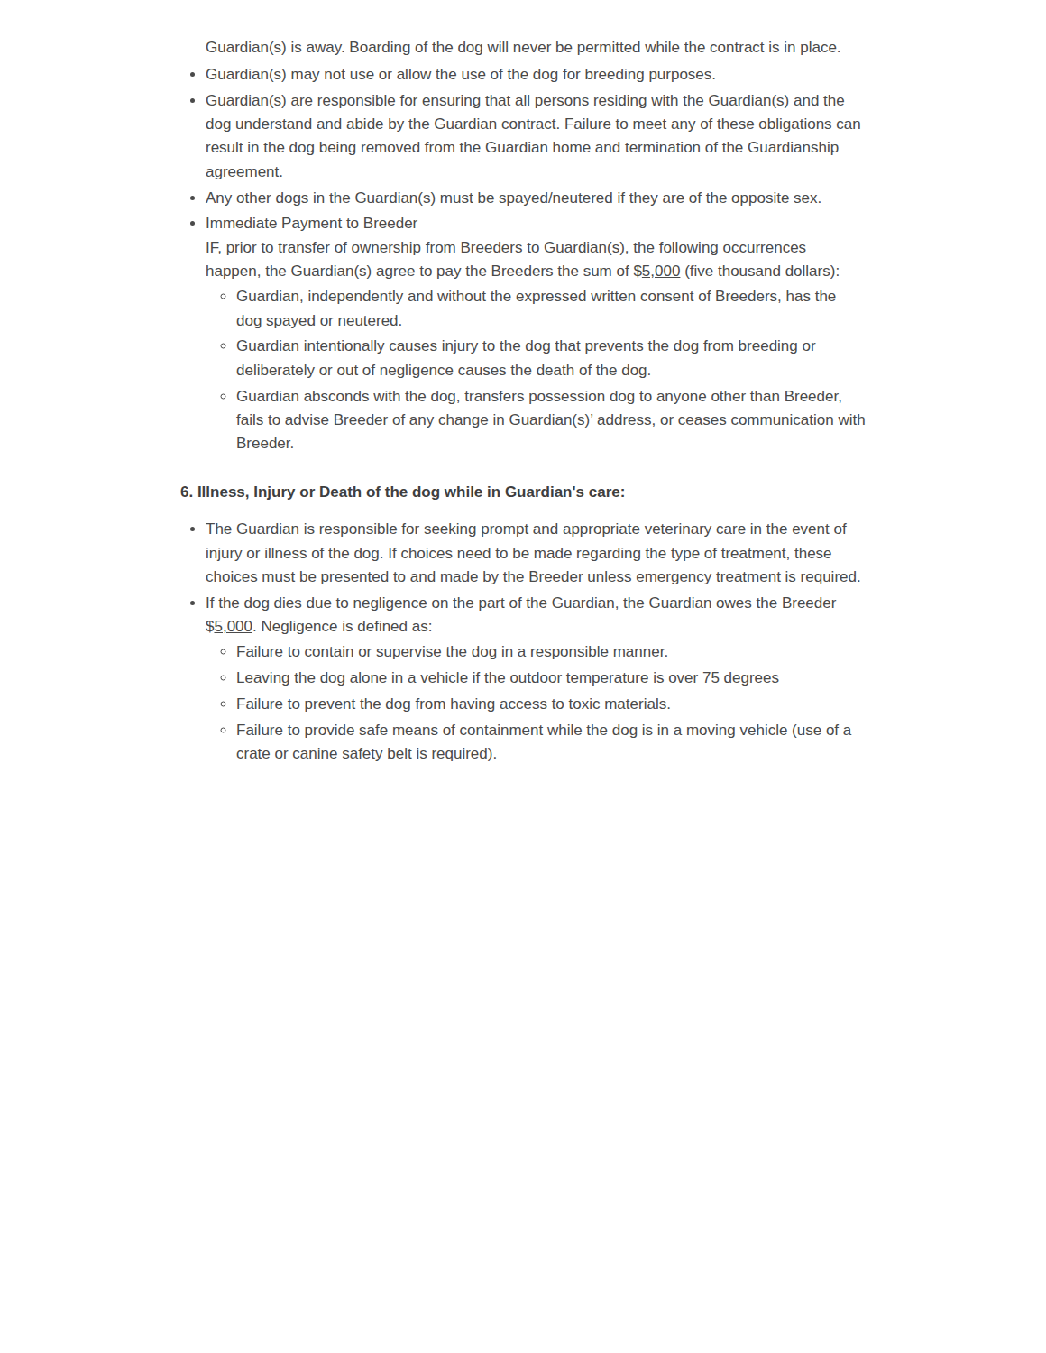Guardian(s) is away. Boarding of the dog will never be permitted while the contract is in place.
Guardian(s) may not use or allow the use of the dog for breeding purposes.
Guardian(s) are responsible for ensuring that all persons residing with the Guardian(s) and the dog understand and abide by the Guardian contract. Failure to meet any of these obligations can result in the dog being removed from the Guardian home and termination of the Guardianship agreement.
Any other dogs in the Guardian(s) must be spayed/neutered if they are of the opposite sex.
Immediate Payment to Breeder IF, prior to transfer of ownership from Breeders to Guardian(s), the following occurrences happen, the Guardian(s) agree to pay the Breeders the sum of $5,000 (five thousand dollars):
Guardian, independently and without the expressed written consent of Breeders, has the dog spayed or neutered.
Guardian intentionally causes injury to the dog that prevents the dog from breeding or deliberately or out of negligence causes the death of the dog.
Guardian absconds with the dog, transfers possession dog to anyone other than Breeder, fails to advise Breeder of any change in Guardian(s)’ address, or ceases communication with Breeder.
6. Illness, Injury or Death of the dog while in Guardian's care:
The Guardian is responsible for seeking prompt and appropriate veterinary care in the event of injury or illness of the dog. If choices need to be made regarding the type of treatment, these choices must be presented to and made by the Breeder unless emergency treatment is required.
If the dog dies due to negligence on the part of the Guardian, the Guardian owes the Breeder $5,000. Negligence is defined as:
Failure to contain or supervise the dog in a responsible manner.
Leaving the dog alone in a vehicle if the outdoor temperature is over 75 degrees
Failure to prevent the dog from having access to toxic materials.
Failure to provide safe means of containment while the dog is in a moving vehicle (use of a crate or canine safety belt is required).